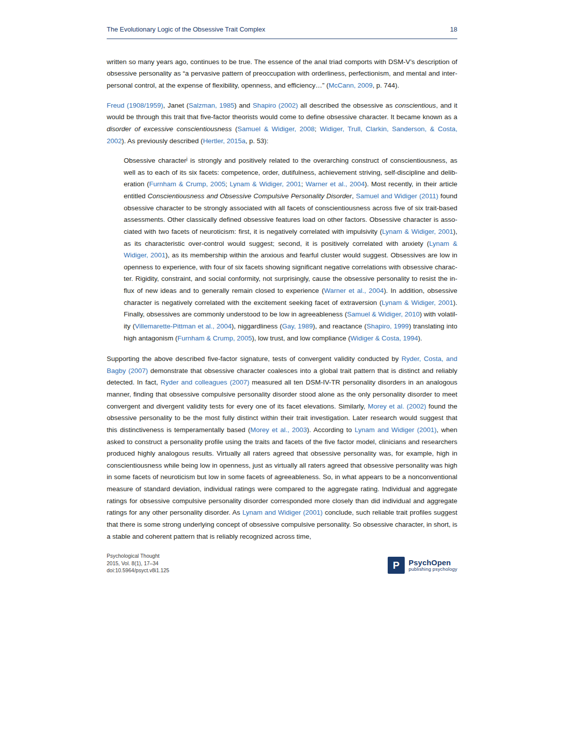The Evolutionary Logic of the Obsessive Trait Complex 18
written so many years ago, continues to be true. The essence of the anal triad comports with DSM-V’s description of obsessive personality as “a pervasive pattern of preoccupation with orderliness, perfectionism, and mental and interpersonal control, at the expense of flexibility, openness, and efficiency…” (McCann, 2009, p. 744).
Freud (1908/1959), Janet (Salzman, 1985) and Shapiro (2002) all described the obsessive as conscientious, and it would be through this trait that five-factor theorists would come to define obsessive character. It became known as a disorder of excessive conscientiousness (Samuel & Widiger, 2008; Widiger, Trull, Clarkin, Sanderson, & Costa, 2002). As previously described (Hertler, 2015a, p. 53):
Obsessive characterj is strongly and positively related to the overarching construct of conscientiousness, as well as to each of its six facets: competence, order, dutifulness, achievement striving, self-discipline and deliberation (Furnham & Crump, 2005; Lynam & Widiger, 2001; Warner et al., 2004). Most recently, in their article entitled Conscientiousness and Obsessive Compulsive Personality Disorder, Samuel and Widiger (2011) found obsessive character to be strongly associated with all facets of conscientiousness across five of six trait-based assessments. Other classically defined obsessive features load on other factors. Obsessive character is associated with two facets of neuroticism: first, it is negatively correlated with impulsivity (Lynam & Widiger, 2001), as its characteristic over-control would suggest; second, it is positively correlated with anxiety (Lynam & Widiger, 2001), as its membership within the anxious and fearful cluster would suggest. Obsessives are low in openness to experience, with four of six facets showing significant negative correlations with obsessive character. Rigidity, constraint, and social conformity, not surprisingly, cause the obsessive personality to resist the influx of new ideas and to generally remain closed to experience (Warner et al., 2004). In addition, obsessive character is negatively correlated with the excitement seeking facet of extraversion (Lynam & Widiger, 2001). Finally, obsessives are commonly understood to be low in agreeableness (Samuel & Widiger, 2010) with volatility (Villemarette-Pittman et al., 2004), niggardliness (Gay, 1989), and reactance (Shapiro, 1999) translating into high antagonism (Furnham & Crump, 2005), low trust, and low compliance (Widiger & Costa, 1994).
Supporting the above described five-factor signature, tests of convergent validity conducted by Ryder, Costa, and Bagby (2007) demonstrate that obsessive character coalesces into a global trait pattern that is distinct and reliably detected. In fact, Ryder and colleagues (2007) measured all ten DSM-IV-TR personality disorders in an analogous manner, finding that obsessive compulsive personality disorder stood alone as the only personality disorder to meet convergent and divergent validity tests for every one of its facet elevations. Similarly, Morey et al. (2002) found the obsessive personality to be the most fully distinct within their trait investigation. Later research would suggest that this distinctiveness is temperamentally based (Morey et al., 2003). According to Lynam and Widiger (2001), when asked to construct a personality profile using the traits and facets of the five factor model, clinicians and researchers produced highly analogous results. Virtually all raters agreed that obsessive personality was, for example, high in conscientiousness while being low in openness, just as virtually all raters agreed that obsessive personality was high in some facets of neuroticism but low in some facets of agreeableness. So, in what appears to be a nonconventional measure of standard deviation, individual ratings were compared to the aggregate rating. Individual and aggregate ratings for obsessive compulsive personality disorder corresponded more closely than did individual and aggregate ratings for any other personality disorder. As Lynam and Widiger (2001) conclude, such reliable trait profiles suggest that there is some strong underlying concept of obsessive compulsive personality. So obsessive character, in short, is a stable and coherent pattern that is reliably recognized across time,
Psychological Thought
2015, Vol. 8(1), 17–34
doi:10.5964/psyct.v8i1.125
P
PsychOpen
publishing psychology